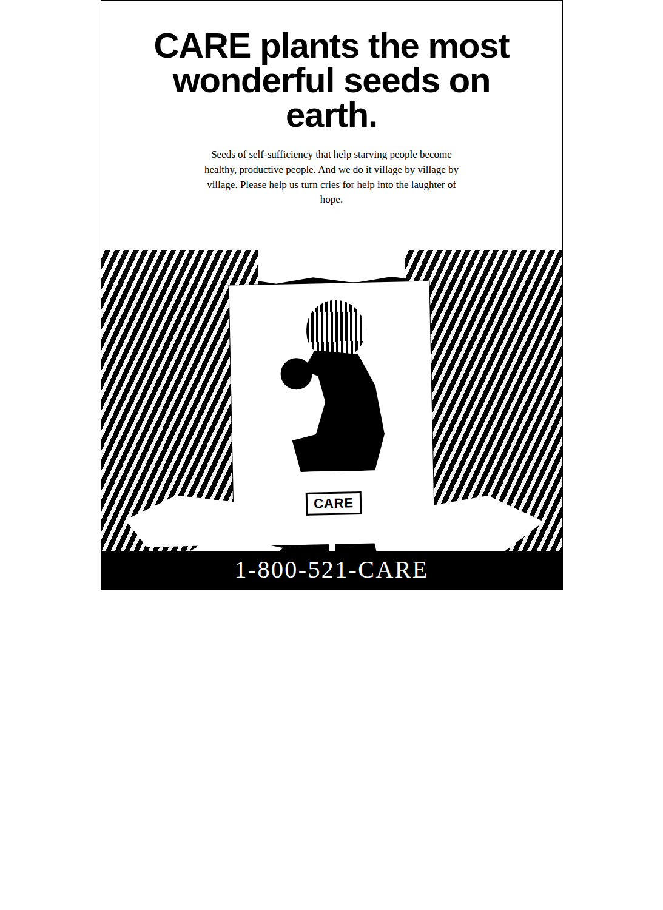CARE plants the most wonderful seeds on earth.
Seeds of self-sufficiency that help starving people become healthy, productive people. And we do it village by village by village. Please help us turn cries for help into the laughter of hope.
CARE
1-800-521-CARE